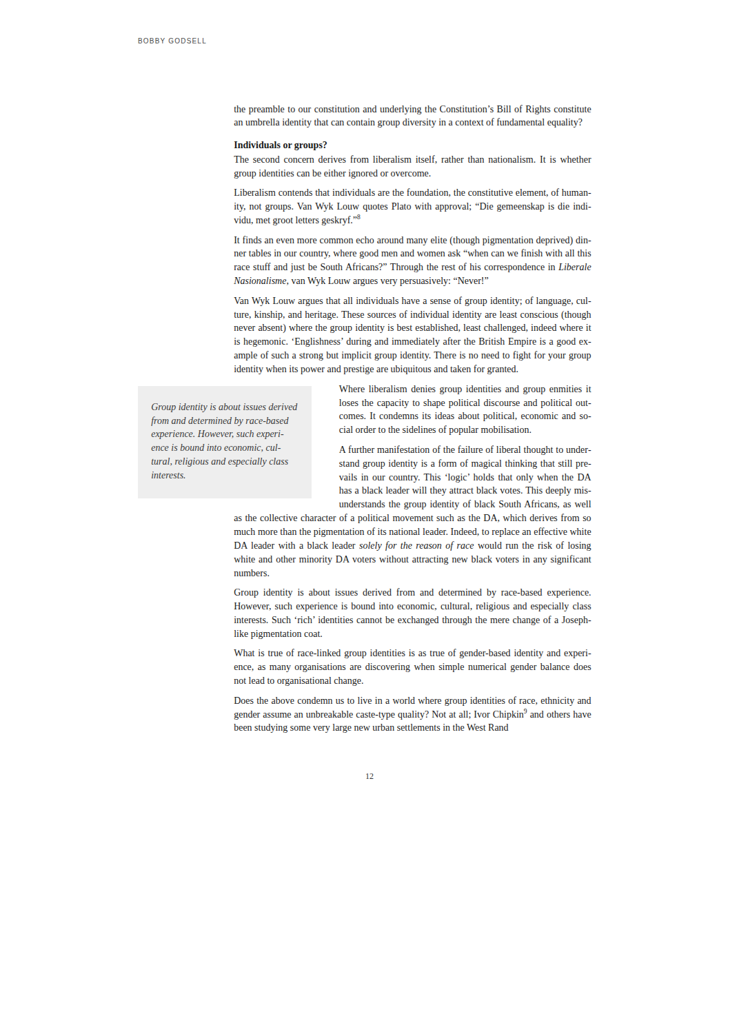Bobby Godsell
the preamble to our constitution and underlying the Constitution’s Bill of Rights constitute an umbrella identity that can contain group diversity in a context of fundamental equality?
Individuals or groups?
The second concern derives from liberalism itself, rather than nationalism. It is whether group identities can be either ignored or overcome.
Liberalism contends that individuals are the foundation, the constitutive element, of humanity, not groups. Van Wyk Louw quotes Plato with approval; “Die gemeenskap is die individu, met groot letters geskryf.”8
It finds an even more common echo around many elite (though pigmentation deprived) dinner tables in our country, where good men and women ask “when can we finish with all this race stuff and just be South Africans?” Through the rest of his correspondence in Liberale Nasionalisme, van Wyk Louw argues very persuasively: “Never!”
Van Wyk Louw argues that all individuals have a sense of group identity; of language, culture, kinship, and heritage. These sources of individual identity are least conscious (though never absent) where the group identity is best established, least challenged, indeed where it is hegemonic. ‘Englishness’ during and immediately after the British Empire is a good example of such a strong but implicit group identity. There is no need to fight for your group identity when its power and prestige are ubiquitous and taken for granted.
Group identity is about issues derived from and determined by race-based experience. However, such experience is bound into economic, cultural, religious and especially class interests.
Where liberalism denies group identities and group enmities it loses the capacity to shape political discourse and political outcomes. It condemns its ideas about political, economic and social order to the sidelines of popular mobilisation.
A further manifestation of the failure of liberal thought to understand group identity is a form of magical thinking that still prevails in our country. This ‘logic’ holds that only when the DA has a black leader will they attract black votes. This deeply misunderstands the group identity of black South Africans, as well as the collective character of a political movement such as the DA, which derives from so much more than the pigmentation of its national leader. Indeed, to replace an effective white DA leader with a black leader solely for the reason of race would run the risk of losing white and other minority DA voters without attracting new black voters in any significant numbers.
Group identity is about issues derived from and determined by race-based experience. However, such experience is bound into economic, cultural, religious and especially class interests. Such ‘rich’ identities cannot be exchanged through the mere change of a Joseph-like pigmentation coat.
What is true of race-linked group identities is as true of gender-based identity and experience, as many organisations are discovering when simple numerical gender balance does not lead to organisational change.
Does the above condemn us to live in a world where group identities of race, ethnicity and gender assume an unbreakable caste-type quality? Not at all; Ivor Chipkin9 and others have been studying some very large new urban settlements in the West Rand
12